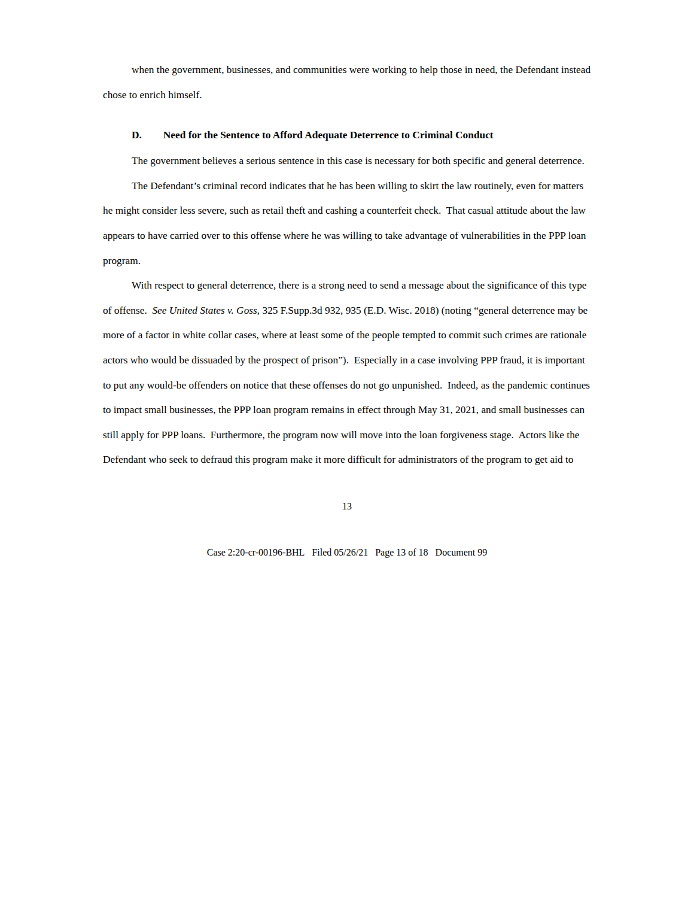when the government, businesses, and communities were working to help those in need, the Defendant instead chose to enrich himself.
D. Need for the Sentence to Afford Adequate Deterrence to Criminal Conduct
The government believes a serious sentence in this case is necessary for both specific and general deterrence.
The Defendant’s criminal record indicates that he has been willing to skirt the law routinely, even for matters he might consider less severe, such as retail theft and cashing a counterfeit check. That casual attitude about the law appears to have carried over to this offense where he was willing to take advantage of vulnerabilities in the PPP loan program.
With respect to general deterrence, there is a strong need to send a message about the significance of this type of offense. See United States v. Goss, 325 F.Supp.3d 932, 935 (E.D. Wisc. 2018) (noting “general deterrence may be more of a factor in white collar cases, where at least some of the people tempted to commit such crimes are rationale actors who would be dissuaded by the prospect of prison”). Especially in a case involving PPP fraud, it is important to put any would-be offenders on notice that these offenses do not go unpunished. Indeed, as the pandemic continues to impact small businesses, the PPP loan program remains in effect through May 31, 2021, and small businesses can still apply for PPP loans. Furthermore, the program now will move into the loan forgiveness stage. Actors like the Defendant who seek to defraud this program make it more difficult for administrators of the program to get aid to
13
Case 2:20-cr-00196-BHL Filed 05/26/21 Page 13 of 18 Document 99